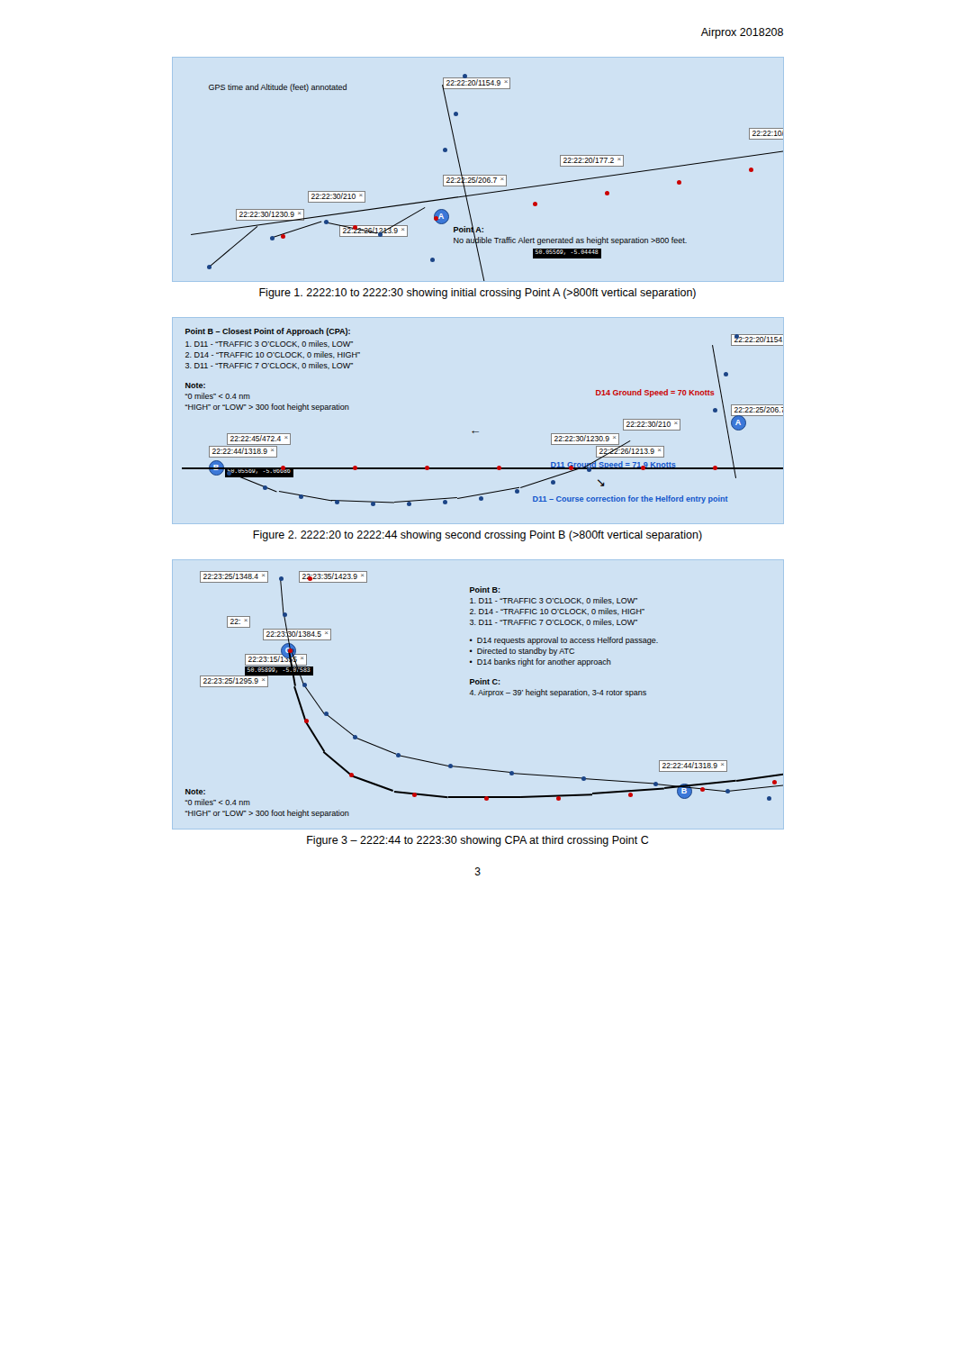Airprox 2018208
GPS time and Altitude (feet) annotated
22:22:20/1154.9
22:22:10/108.3
22:22:20/177.2
22:22:25/206.7
22:22:30/210
22:22:30/1230.9
22:22:26/1213.9
A
Point A:
No audible Traffic Alert generated as height separation >800 feet.
50.05569, -5.04448
Figure 1. 2222:10 to 2222:30 showing initial crossing Point A (>800ft vertical separation)
Point B – Closest Point of Approach (CPA):
1. D11 - “TRAFFIC 3 O’CLOCK, 0 miles, LOW”
2. D14 - “TRAFFIC 10 O’CLOCK, 0 miles, HIGH”
3. D11 - “TRAFFIC 7 O’CLOCK, 0 miles, LOW”
Note:
“0 miles” < 0.4 nm
“HIGH” or “LOW” > 300 foot height separation
22:22:20/1154.9
22:22:25/206.7
22:22:30/210
22:22:30/1230.9
22:22:26/1213.9
22:22:45/472.4
22:22:44/1318.9
D14 Ground Speed = 70 Knotts
D11 Ground Speed = 71.9 Knotts
D11 – Course correction for the Helford entry point
A
B
50.05569, -5.06686
←
↘
Figure 2. 2222:20 to 2222:44 showing second crossing Point B (>800ft vertical separation)
22:23:25/1348.4
22:23:35/1423.9
22:
22:23:30/1384.5
22:23:15/1355
22:23:25/1295.9
C
50.05899, -5.07583
Point B:
1. D11 - “TRAFFIC 3 O’CLOCK, 0 miles, LOW”
2. D14 - “TRAFFIC 10 O’CLOCK, 0 miles, HIGH”
3. D11 - “TRAFFIC 7 O’CLOCK, 0 miles, LOW”
• D14 requests approval to access Helford passage.
• Directed to standby by ATC
• D14 banks right for another approach
Point C:
4. Airprox – 39’ height separation, 3-4 rotor spans
Note:
“0 miles” < 0.4 nm
“HIGH” or “LOW” > 300 foot height separation
22:22:44/1318.9
22:22:30/1
B
Figure 3 – 2222:44 to 2223:30 showing CPA at third crossing Point C
3